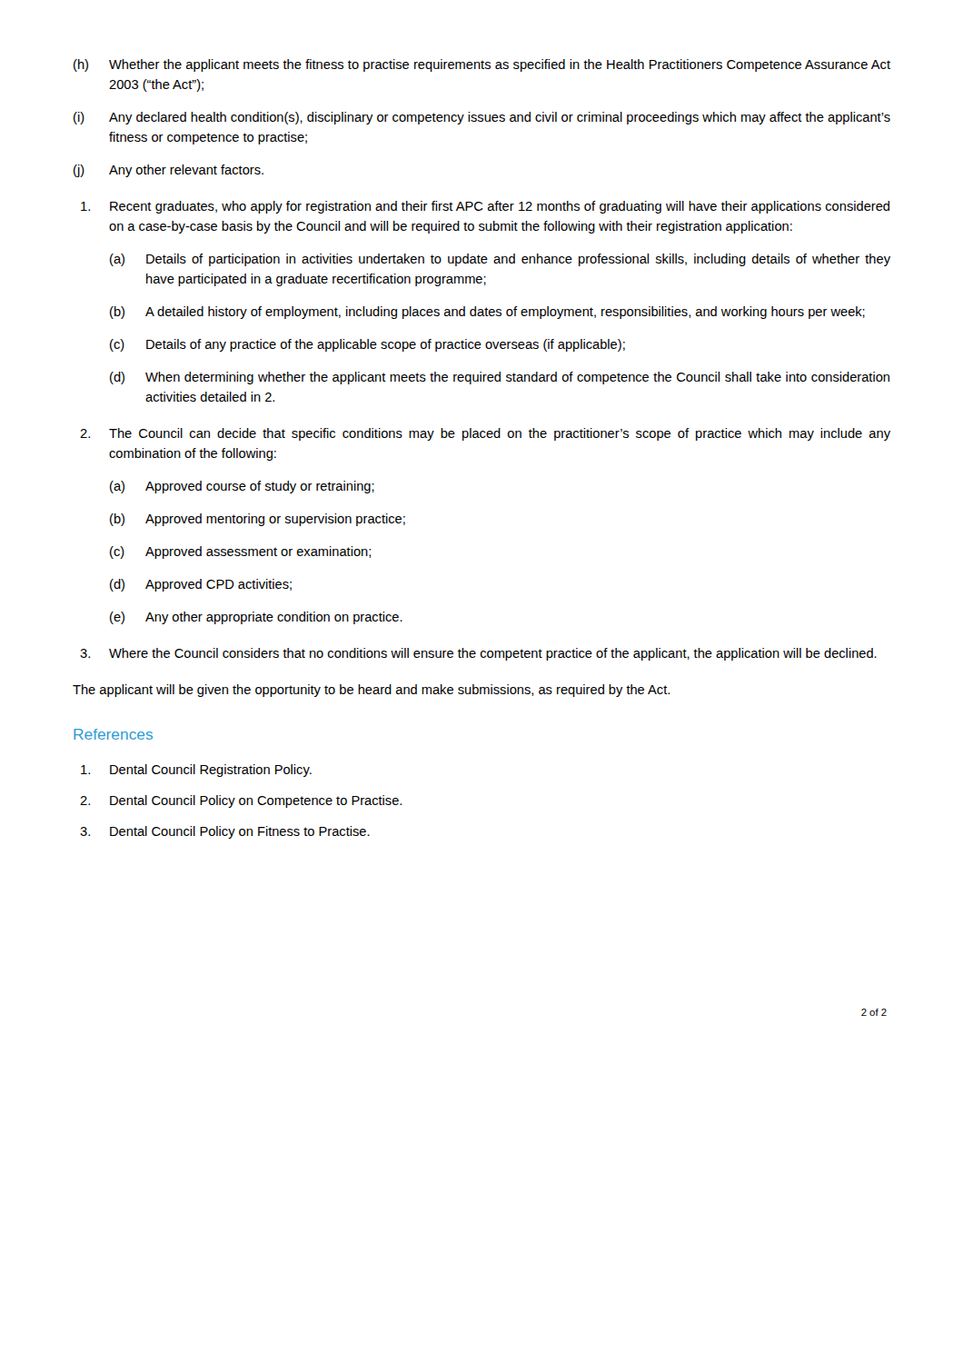(h) Whether the applicant meets the fitness to practise requirements as specified in the Health Practitioners Competence Assurance Act 2003 (“the Act”);
(i) Any declared health condition(s), disciplinary or competency issues and civil or criminal proceedings which may affect the applicant’s fitness or competence to practise;
(j) Any other relevant factors.
Recent graduates, who apply for registration and their first APC after 12 months of graduating will have their applications considered on a case-by-case basis by the Council and will be required to submit the following with their registration application:
(a) Details of participation in activities undertaken to update and enhance professional skills, including details of whether they have participated in a graduate recertification programme;
(b) A detailed history of employment, including places and dates of employment, responsibilities, and working hours per week;
(c) Details of any practice of the applicable scope of practice overseas (if applicable);
(d) When determining whether the applicant meets the required standard of competence the Council shall take into consideration activities detailed in 2.
The Council can decide that specific conditions may be placed on the practitioner’s scope of practice which may include any combination of the following:
(a) Approved course of study or retraining;
(b) Approved mentoring or supervision practice;
(c) Approved assessment or examination;
(d) Approved CPD activities;
(e) Any other appropriate condition on practice.
Where the Council considers that no conditions will ensure the competent practice of the applicant, the application will be declined.
The applicant will be given the opportunity to be heard and make submissions, as required by the Act.
References
Dental Council Registration Policy.
Dental Council Policy on Competence to Practise.
Dental Council Policy on Fitness to Practise.
2 of 2